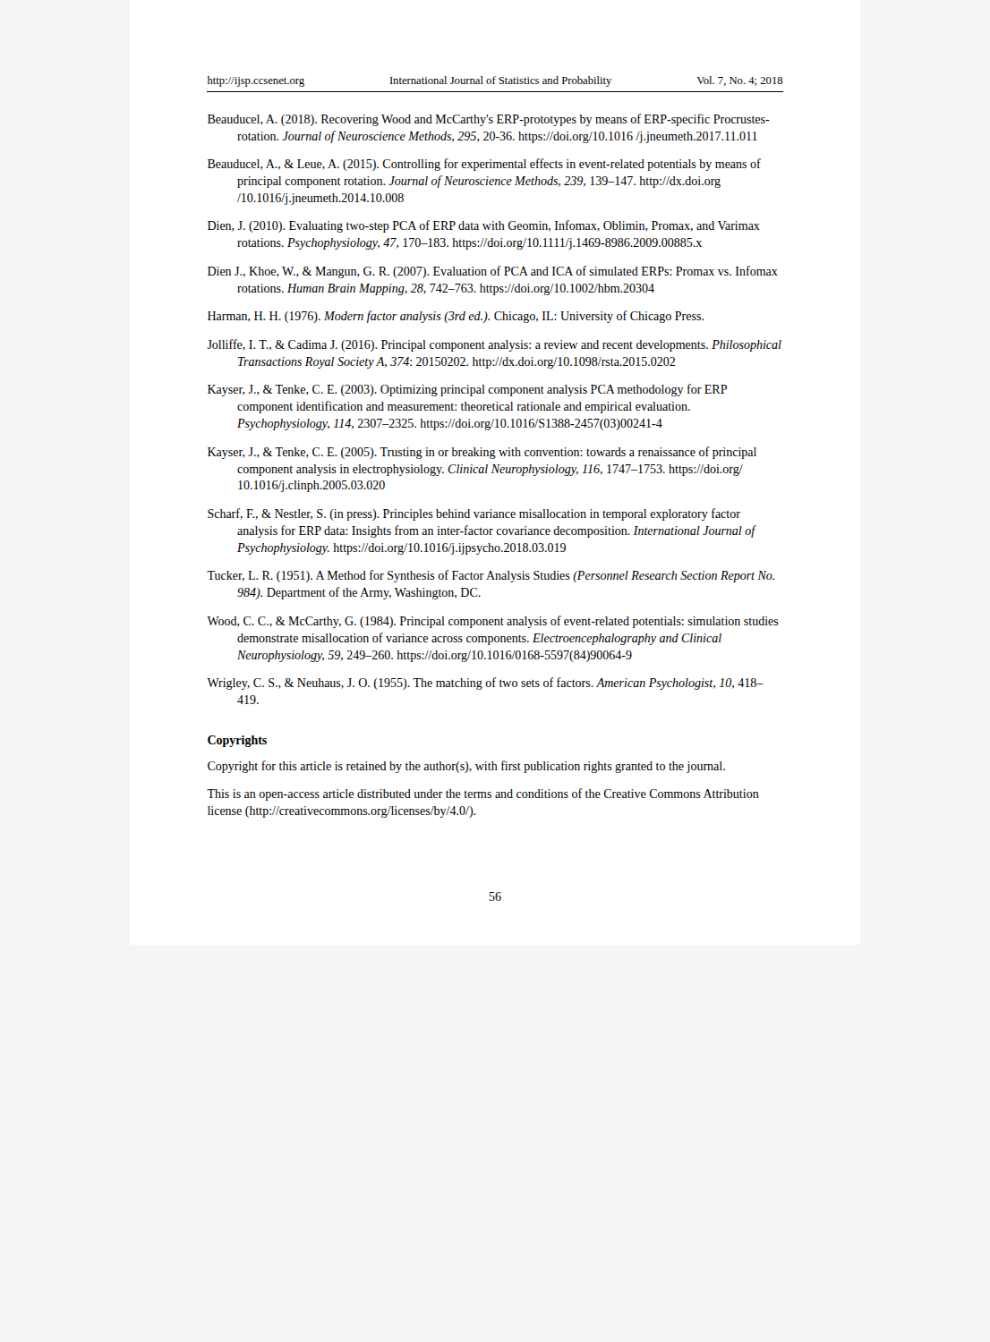http://ijsp.ccsenet.org International Journal of Statistics and Probability Vol. 7, No. 4; 2018
Beauducel, A. (2018). Recovering Wood and McCarthy's ERP-prototypes by means of ERP-specific Procrustes-rotation. Journal of Neuroscience Methods, 295, 20-36. https://doi.org/10.1016 /j.jneumeth.2017.11.011
Beauducel, A., & Leue, A. (2015). Controlling for experimental effects in event-related potentials by means of principal component rotation. Journal of Neuroscience Methods, 239, 139–147. http://dx.doi.org /10.1016/j.jneumeth.2014.10.008
Dien, J. (2010). Evaluating two-step PCA of ERP data with Geomin, Infomax, Oblimin, Promax, and Varimax rotations. Psychophysiology, 47, 170–183. https://doi.org/10.1111/j.1469-8986.2009.00885.x
Dien J., Khoe, W., & Mangun, G. R. (2007). Evaluation of PCA and ICA of simulated ERPs: Promax vs. Infomax rotations. Human Brain Mapping, 28, 742–763. https://doi.org/10.1002/hbm.20304
Harman, H. H. (1976). Modern factor analysis (3rd ed.). Chicago, IL: University of Chicago Press.
Jolliffe, I. T., & Cadima J. (2016). Principal component analysis: a review and recent developments. Philosophical Transactions Royal Society A, 374: 20150202. http://dx.doi.org/10.1098/rsta.2015.0202
Kayser, J., & Tenke, C. E. (2003). Optimizing principal component analysis PCA methodology for ERP component identification and measurement: theoretical rationale and empirical evaluation. Psychophysiology, 114, 2307–2325. https://doi.org/10.1016/S1388-2457(03)00241-4
Kayser, J., & Tenke, C. E. (2005). Trusting in or breaking with convention: towards a renaissance of principal component analysis in electrophysiology. Clinical Neurophysiology, 116, 1747–1753. https://doi.org/ 10.1016/j.clinph.2005.03.020
Scharf, F., & Nestler, S. (in press). Principles behind variance misallocation in temporal exploratory factor analysis for ERP data: Insights from an inter-factor covariance decomposition. International Journal of Psychophysiology. https://doi.org/10.1016/j.ijpsycho.2018.03.019
Tucker, L. R. (1951). A Method for Synthesis of Factor Analysis Studies (Personnel Research Section Report No. 984). Department of the Army, Washington, DC.
Wood, C. C., & McCarthy, G. (1984). Principal component analysis of event-related potentials: simulation studies demonstrate misallocation of variance across components. Electroencephalography and Clinical Neurophysiology, 59, 249–260. https://doi.org/10.1016/0168-5597(84)90064-9
Wrigley, C. S., & Neuhaus, J. O. (1955). The matching of two sets of factors. American Psychologist, 10, 418–419.
Copyrights
Copyright for this article is retained by the author(s), with first publication rights granted to the journal.
This is an open-access article distributed under the terms and conditions of the Creative Commons Attribution license (http://creativecommons.org/licenses/by/4.0/).
56